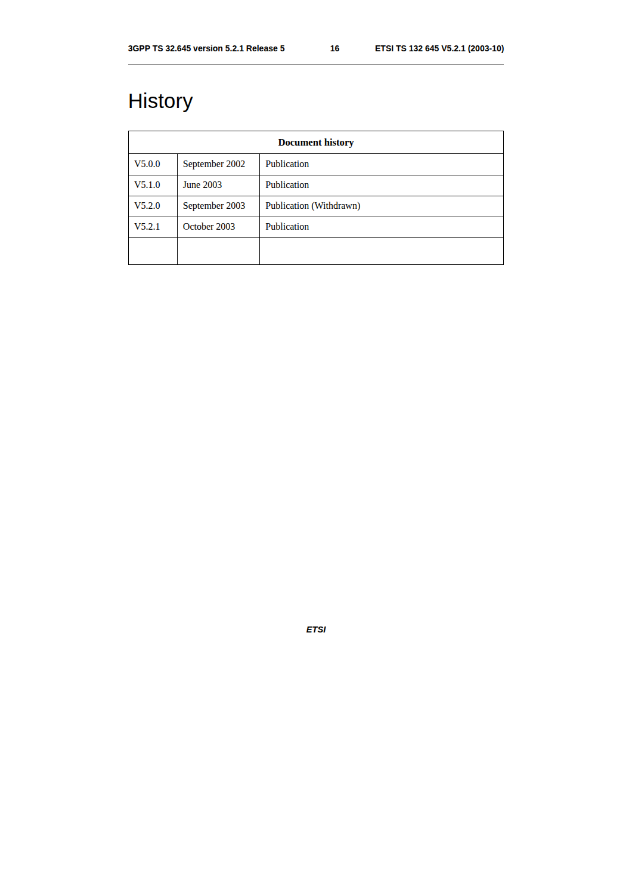3GPP TS 32.645 version 5.2.1 Release 5
16
ETSI TS 132 645 V5.2.1 (2003-10)
History
| Document history |
| --- |
| V5.0.0 | September 2002 | Publication |
| V5.1.0 | June 2003 | Publication |
| V5.2.0 | September 2003 | Publication (Withdrawn) |
| V5.2.1 | October 2003 | Publication |
ETSI